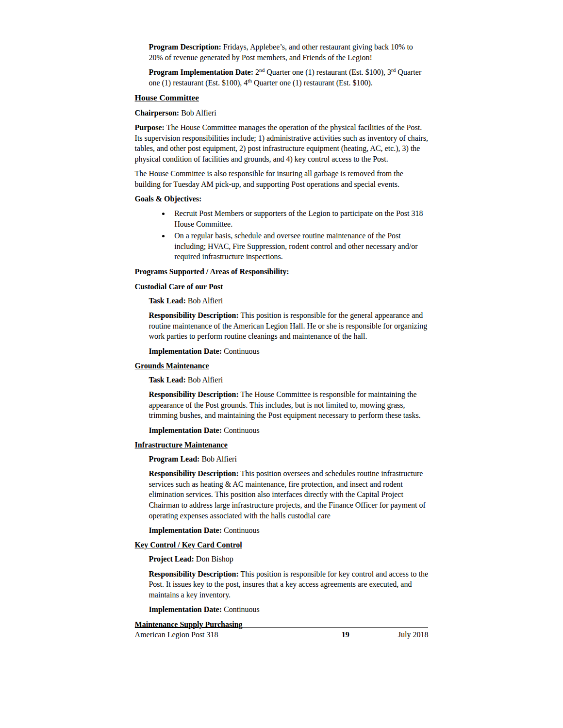Program Description: Fridays, Applebee’s, and other restaurant giving back 10% to 20% of revenue generated by Post members, and Friends of the Legion!
Program Implementation Date: 2nd Quarter one (1) restaurant (Est. $100), 3rd Quarter one (1) restaurant (Est. $100), 4th Quarter one (1) restaurant (Est. $100).
House Committee
Chairperson: Bob Alfieri
Purpose: The House Committee manages the operation of the physical facilities of the Post. Its supervision responsibilities include; 1) administrative activities such as inventory of chairs, tables, and other post equipment, 2) post infrastructure equipment (heating, AC, etc.), 3) the physical condition of facilities and grounds, and 4) key control access to the Post.
The House Committee is also responsible for insuring all garbage is removed from the building for Tuesday AM pick-up, and supporting Post operations and special events.
Goals & Objectives:
Recruit Post Members or supporters of the Legion to participate on the Post 318 House Committee.
On a regular basis, schedule and oversee routine maintenance of the Post including; HVAC, Fire Suppression, rodent control and other necessary and/or required infrastructure inspections.
Programs Supported / Areas of Responsibility:
Custodial Care of our Post
Task Lead: Bob Alfieri
Responsibility Description: This position is responsible for the general appearance and routine maintenance of the American Legion Hall. He or she is responsible for organizing work parties to perform routine cleanings and maintenance of the hall.
Implementation Date: Continuous
Grounds Maintenance
Task Lead: Bob Alfieri
Responsibility Description: The House Committee is responsible for maintaining the appearance of the Post grounds. This includes, but is not limited to, mowing grass, trimming bushes, and maintaining the Post equipment necessary to perform these tasks.
Implementation Date: Continuous
Infrastructure Maintenance
Program Lead: Bob Alfieri
Responsibility Description: This position oversees and schedules routine infrastructure services such as heating & AC maintenance, fire protection, and insect and rodent elimination services. This position also interfaces directly with the Capital Project Chairman to address large infrastructure projects, and the Finance Officer for payment of operating expenses associated with the halls custodial care
Implementation Date: Continuous
Key Control / Key Card Control
Project Lead: Don Bishop
Responsibility Description: This position is responsible for key control and access to the Post. It issues key to the post, insures that a key access agreements are executed, and maintains a key inventory.
Implementation Date: Continuous
Maintenance Supply Purchasing
| American Legion Post 318 | 19 | July 2018 |